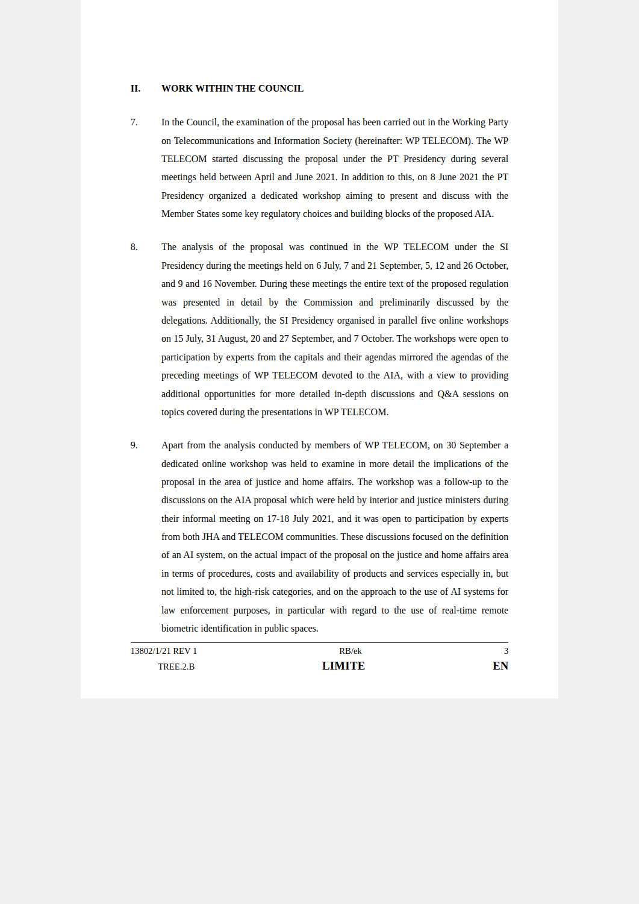II. Work within the Council
7. In the Council, the examination of the proposal has been carried out in the Working Party on Telecommunications and Information Society (hereinafter: WP TELECOM). The WP TELECOM started discussing the proposal under the PT Presidency during several meetings held between April and June 2021. In addition to this, on 8 June 2021 the PT Presidency organized a dedicated workshop aiming to present and discuss with the Member States some key regulatory choices and building blocks of the proposed AIA.
8. The analysis of the proposal was continued in the WP TELECOM under the SI Presidency during the meetings held on 6 July, 7 and 21 September, 5, 12 and 26 October, and 9 and 16 November. During these meetings the entire text of the proposed regulation was presented in detail by the Commission and preliminarily discussed by the delegations. Additionally, the SI Presidency organised in parallel five online workshops on 15 July, 31 August, 20 and 27 September, and 7 October. The workshops were open to participation by experts from the capitals and their agendas mirrored the agendas of the preceding meetings of WP TELECOM devoted to the AIA, with a view to providing additional opportunities for more detailed in-depth discussions and Q&A sessions on topics covered during the presentations in WP TELECOM.
9. Apart from the analysis conducted by members of WP TELECOM, on 30 September a dedicated online workshop was held to examine in more detail the implications of the proposal in the area of justice and home affairs. The workshop was a follow-up to the discussions on the AIA proposal which were held by interior and justice ministers during their informal meeting on 17-18 July 2021, and it was open to participation by experts from both JHA and TELECOM communities. These discussions focused on the definition of an AI system, on the actual impact of the proposal on the justice and home affairs area in terms of procedures, costs and availability of products and services especially in, but not limited to, the high-risk categories, and on the approach to the use of AI systems for law enforcement purposes, in particular with regard to the use of real-time remote biometric identification in public spaces.
13802/1/21 REV 1
RB/ek
3
TREE.2.B
LIMITE
EN